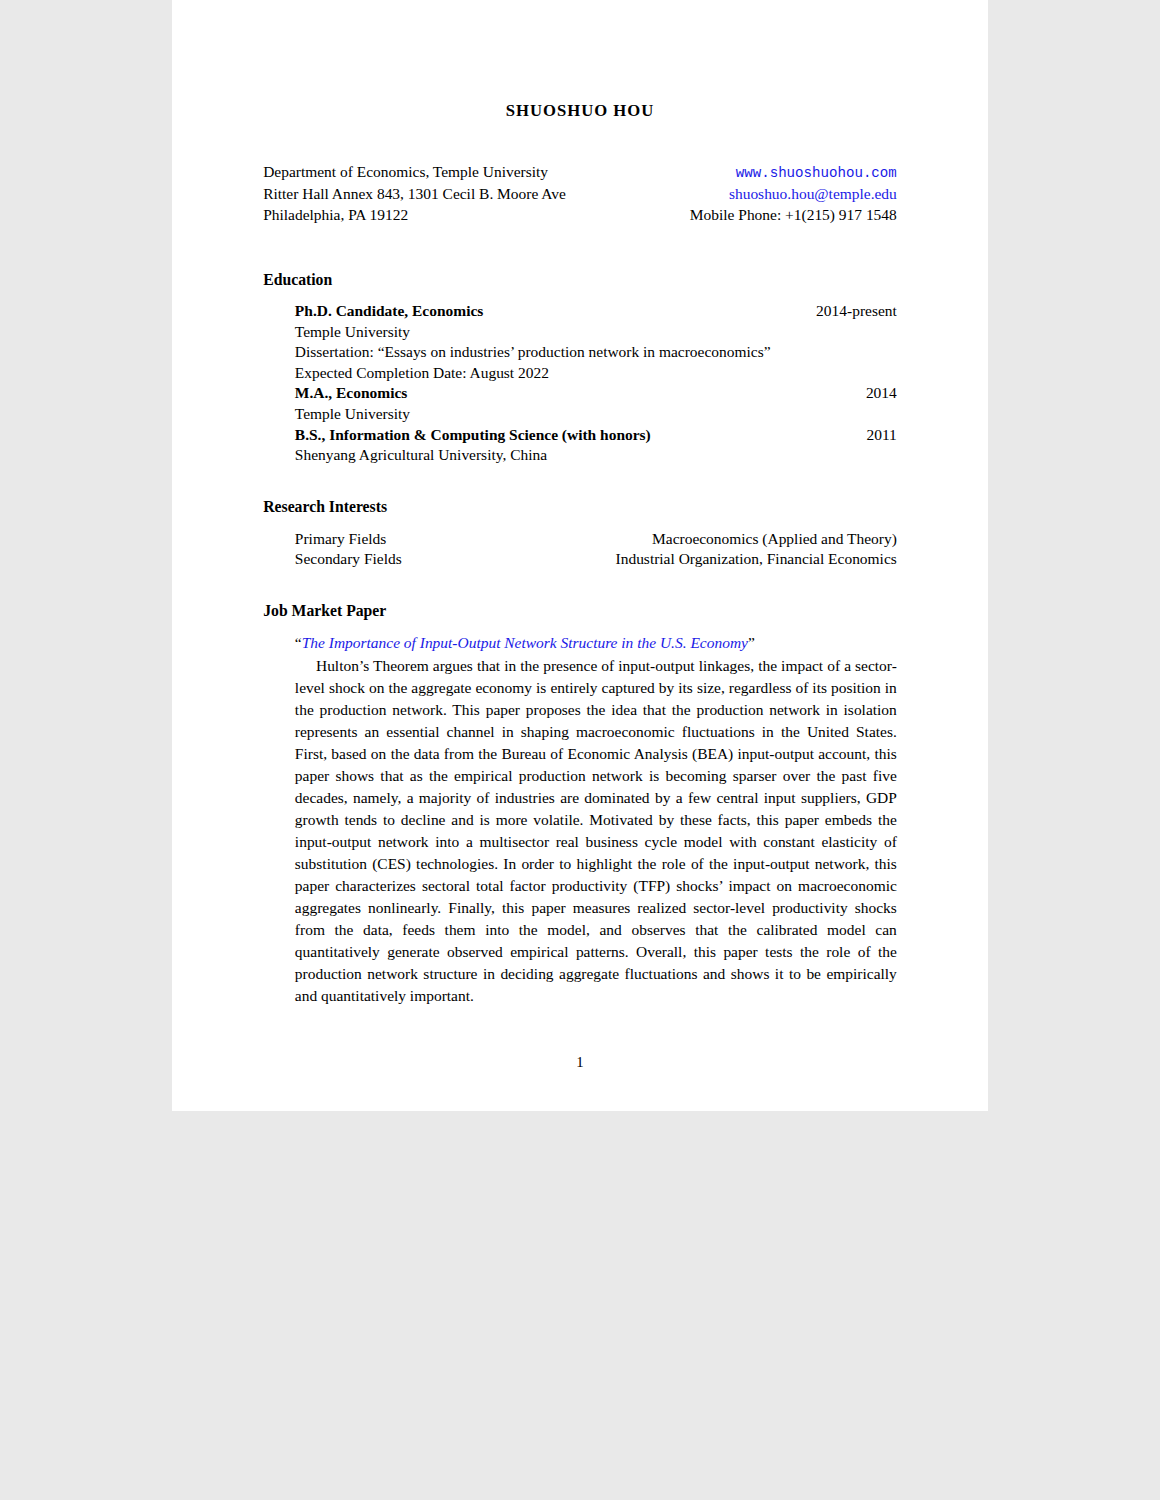Shuoshuo Hou
| Department of Economics, Temple University | www.shuoshuohou.com |
| Ritter Hall Annex 843, 1301 Cecil B. Moore Ave | shuoshuo.hou@temple.edu |
| Philadelphia, PA 19122 | Mobile Phone: +1(215) 917 1548 |
Education
| Ph.D. Candidate, Economics | 2014-present |
| Temple University |
| Dissertation: “Essays on industries’ production network in macroeconomics” |
| Expected Completion Date: August 2022 |
| M.A., Economics | 2014 |
| Temple University |
| B.S., Information & Computing Science (with honors) | 2011 |
| Shenyang Agricultural University, China |
Research Interests
| Primary Fields | Macroeconomics (Applied and Theory) |
| Secondary Fields | Industrial Organization, Financial Economics |
Job Market Paper
“The Importance of Input-Output Network Structure in the U.S. Economy”
Hulton’s Theorem argues that in the presence of input-output linkages, the impact of a sector-level shock on the aggregate economy is entirely captured by its size, regardless of its position in the production network. This paper proposes the idea that the production network in isolation represents an essential channel in shaping macroeconomic fluctuations in the United States. First, based on the data from the Bureau of Economic Analysis (BEA) input-output account, this paper shows that as the empirical production network is becoming sparser over the past five decades, namely, a majority of industries are dominated by a few central input suppliers, GDP growth tends to decline and is more volatile. Motivated by these facts, this paper embeds the input-output network into a multisector real business cycle model with constant elasticity of substitution (CES) technologies. In order to highlight the role of the input-output network, this paper characterizes sectoral total factor productivity (TFP) shocks’ impact on macroeconomic aggregates nonlinearly. Finally, this paper measures realized sector-level productivity shocks from the data, feeds them into the model, and observes that the calibrated model can quantitatively generate observed empirical patterns. Overall, this paper tests the role of the production network structure in deciding aggregate fluctuations and shows it to be empirically and quantitatively important.
1